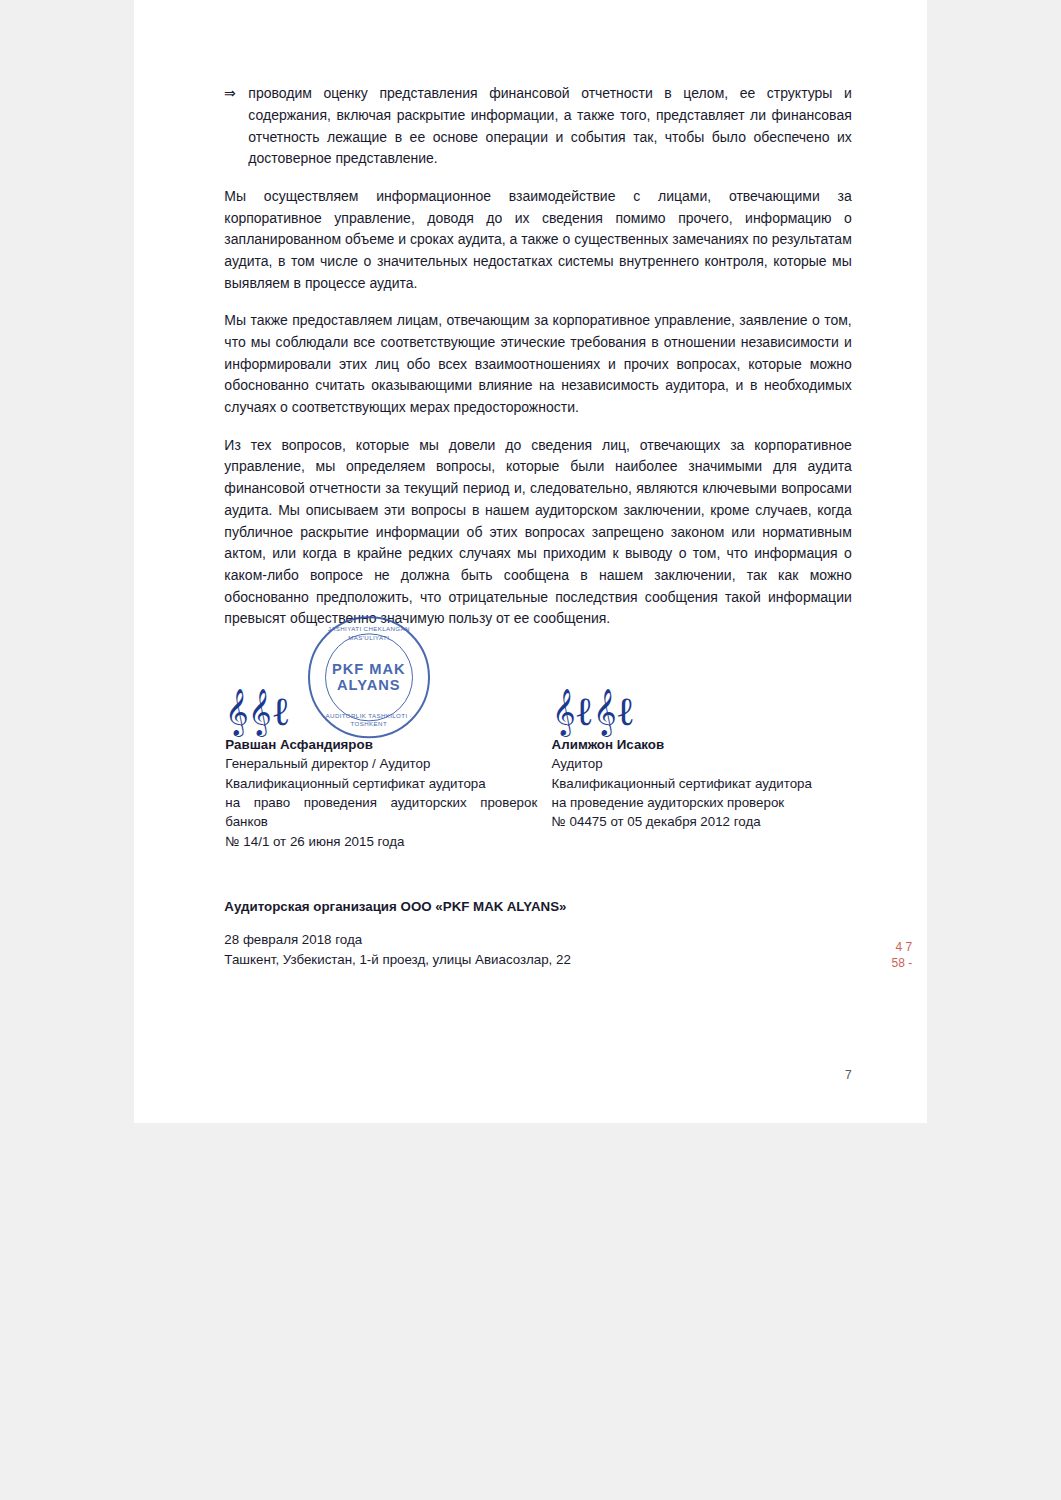⇒проводим оценку представления финансовой отчетности в целом, ее структуры и содержания, включая раскрытие информации, а также того, представляет ли финансовая отчетность лежащие в ее основе операции и события так, чтобы было обеспечено их достоверное представление.
Мы осуществляем информационное взаимодействие с лицами, отвечающими за корпоративное управление, доводя до их сведения помимо прочего, информацию о запланированном объеме и сроках аудита, а также о существенных замечаниях по результатам аудита, в том числе о значительных недостатках системы внутреннего контроля, которые мы выявляем в процессе аудита.
Мы также предоставляем лицам, отвечающим за корпоративное управление, заявление о том, что мы соблюдали все соответствующие этические требования в отношении независимости и информировали этих лиц обо всех взаимоотношениях и прочих вопросах, которые можно обоснованно считать оказывающими влияние на независимость аудитора, и в необходимых случаях о соответствующих мерах предосторожности.
Из тех вопросов, которые мы довели до сведения лиц, отвечающих за корпоративное управление, мы определяем вопросы, которые были наиболее значимыми для аудита финансовой отчетности за текущий период и, следовательно, являются ключевыми вопросами аудита. Мы описываем эти вопросы в нашем аудиторском заключении, кроме случаев, когда публичное раскрытие информации об этих вопросах запрещено законом или нормативным актом, или когда в крайне редких случаях мы приходим к выводу о том, что информация о каком-либо вопросе не должна быть сообщена в нашем заключении, так как можно обоснованно предположить, что отрицательные последствия сообщения такой информации превысят общественно значимую пользу от ее сообщения.
| 𝄞𝄞ℓ JASHIYATI CHEKLANGAN MAS'ULIYATI PKF MAK ALYANS AUDITORLIK TASHKILOTI · TOSHKENT Равшан Асфандияров Генеральный директор / Аудитор Квалификационный сертификат аудитора на право проведения аудиторских проверок банков № 14/1 от 26 июня 2015 года | 𝄞ℓ𝄞ℓ Алимжон Исаков Аудитор Квалификационный сертификат аудитора на проведение аудиторских проверок № 04475 от 05 декабря 2012 года |
Аудиторская организация ООО «PKF MAK ALYANS»
28 февраля 2018 года
Ташкент, Узбекистан, 1-й проезд, улицы Авиасозлар, 22
4 7
58 -
7